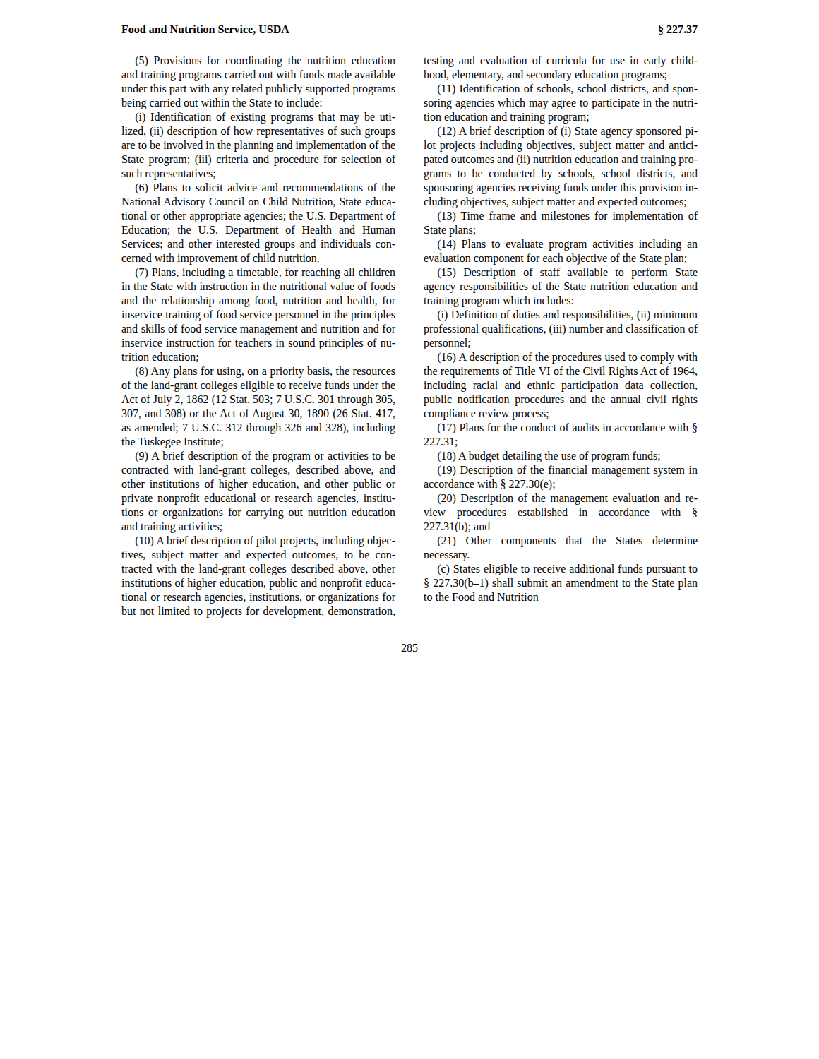Food and Nutrition Service, USDA § 227.37
(5) Provisions for coordinating the nutrition education and training programs carried out with funds made available under this part with any related publicly supported programs being carried out within the State to include:
(i) Identification of existing programs that may be utilized, (ii) description of how representatives of such groups are to be involved in the planning and implementation of the State program; (iii) criteria and procedure for selection of such representatives;
(6) Plans to solicit advice and recommendations of the National Advisory Council on Child Nutrition, State educational or other appropriate agencies; the U.S. Department of Education; the U.S. Department of Health and Human Services; and other interested groups and individuals concerned with improvement of child nutrition.
(7) Plans, including a timetable, for reaching all children in the State with instruction in the nutritional value of foods and the relationship among food, nutrition and health, for inservice training of food service personnel in the principles and skills of food service management and nutrition and for inservice instruction for teachers in sound principles of nutrition education;
(8) Any plans for using, on a priority basis, the resources of the land-grant colleges eligible to receive funds under the Act of July 2, 1862 (12 Stat. 503; 7 U.S.C. 301 through 305, 307, and 308) or the Act of August 30, 1890 (26 Stat. 417, as amended; 7 U.S.C. 312 through 326 and 328), including the Tuskegee Institute;
(9) A brief description of the program or activities to be contracted with land-grant colleges, described above, and other institutions of higher education, and other public or private nonprofit educational or research agencies, institutions or organizations for carrying out nutrition education and training activities;
(10) A brief description of pilot projects, including objectives, subject matter and expected outcomes, to be contracted with the land-grant colleges described above, other institutions of higher education, public and nonprofit educational or research agencies, institutions, or organizations for but not limited to projects for development, demonstration, testing and evaluation of curricula for use in early childhood, elementary, and secondary education programs;
(11) Identification of schools, school districts, and sponsoring agencies which may agree to participate in the nutrition education and training program;
(12) A brief description of (i) State agency sponsored pilot projects including objectives, subject matter and anticipated outcomes and (ii) nutrition education and training programs to be conducted by schools, school districts, and sponsoring agencies receiving funds under this provision including objectives, subject matter and expected outcomes;
(13) Time frame and milestones for implementation of State plans;
(14) Plans to evaluate program activities including an evaluation component for each objective of the State plan;
(15) Description of staff available to perform State agency responsibilities of the State nutrition education and training program which includes:
(i) Definition of duties and responsibilities, (ii) minimum professional qualifications, (iii) number and classification of personnel;
(16) A description of the procedures used to comply with the requirements of Title VI of the Civil Rights Act of 1964, including racial and ethnic participation data collection, public notification procedures and the annual civil rights compliance review process;
(17) Plans for the conduct of audits in accordance with § 227.31;
(18) A budget detailing the use of program funds;
(19) Description of the financial management system in accordance with § 227.30(e);
(20) Description of the management evaluation and review procedures established in accordance with § 227.31(b); and
(21) Other components that the States determine necessary.
(c) States eligible to receive additional funds pursuant to § 227.30(b–1) shall submit an amendment to the State plan to the Food and Nutrition
285